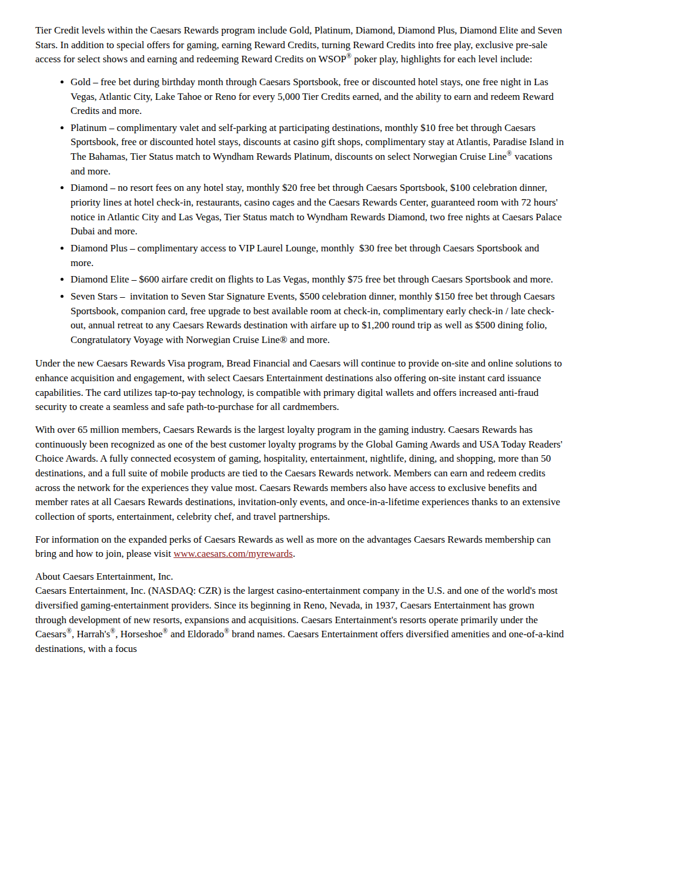Tier Credit levels within the Caesars Rewards program include Gold, Platinum, Diamond, Diamond Plus, Diamond Elite and Seven Stars. In addition to special offers for gaming, earning Reward Credits, turning Reward Credits into free play, exclusive pre-sale access for select shows and earning and redeeming Reward Credits on WSOP® poker play, highlights for each level include:
Gold – free bet during birthday month through Caesars Sportsbook, free or discounted hotel stays, one free night in Las Vegas, Atlantic City, Lake Tahoe or Reno for every 5,000 Tier Credits earned, and the ability to earn and redeem Reward Credits and more.
Platinum – complimentary valet and self-parking at participating destinations, monthly $10 free bet through Caesars Sportsbook, free or discounted hotel stays, discounts at casino gift shops, complimentary stay at Atlantis, Paradise Island in The Bahamas, Tier Status match to Wyndham Rewards Platinum, discounts on select Norwegian Cruise Line® vacations and more.
Diamond – no resort fees on any hotel stay, monthly $20 free bet through Caesars Sportsbook, $100 celebration dinner, priority lines at hotel check-in, restaurants, casino cages and the Caesars Rewards Center, guaranteed room with 72 hours' notice in Atlantic City and Las Vegas, Tier Status match to Wyndham Rewards Diamond, two free nights at Caesars Palace Dubai and more.
Diamond Plus – complimentary access to VIP Laurel Lounge, monthly $30 free bet through Caesars Sportsbook and more.
Diamond Elite – $600 airfare credit on flights to Las Vegas, monthly $75 free bet through Caesars Sportsbook and more.
Seven Stars – invitation to Seven Star Signature Events, $500 celebration dinner, monthly $150 free bet through Caesars Sportsbook, companion card, free upgrade to best available room at check-in, complimentary early check-in / late check-out, annual retreat to any Caesars Rewards destination with airfare up to $1,200 round trip as well as $500 dining folio, Congratulatory Voyage with Norwegian Cruise Line® and more.
Under the new Caesars Rewards Visa program, Bread Financial and Caesars will continue to provide on-site and online solutions to enhance acquisition and engagement, with select Caesars Entertainment destinations also offering on-site instant card issuance capabilities. The card utilizes tap-to-pay technology, is compatible with primary digital wallets and offers increased anti-fraud security to create a seamless and safe path-to-purchase for all cardmembers.
With over 65 million members, Caesars Rewards is the largest loyalty program in the gaming industry. Caesars Rewards has continuously been recognized as one of the best customer loyalty programs by the Global Gaming Awards and USA Today Readers' Choice Awards. A fully connected ecosystem of gaming, hospitality, entertainment, nightlife, dining, and shopping, more than 50 destinations, and a full suite of mobile products are tied to the Caesars Rewards network. Members can earn and redeem credits across the network for the experiences they value most. Caesars Rewards members also have access to exclusive benefits and member rates at all Caesars Rewards destinations, invitation-only events, and once-in-a-lifetime experiences thanks to an extensive collection of sports, entertainment, celebrity chef, and travel partnerships.
For information on the expanded perks of Caesars Rewards as well as more on the advantages Caesars Rewards membership can bring and how to join, please visit www.caesars.com/myrewards.
About Caesars Entertainment, Inc.
Caesars Entertainment, Inc. (NASDAQ: CZR) is the largest casino-entertainment company in the U.S. and one of the world's most diversified gaming-entertainment providers. Since its beginning in Reno, Nevada, in 1937, Caesars Entertainment has grown through development of new resorts, expansions and acquisitions. Caesars Entertainment's resorts operate primarily under the Caesars®, Harrah's®, Horseshoe® and Eldorado® brand names. Caesars Entertainment offers diversified amenities and one-of-a-kind destinations, with a focus